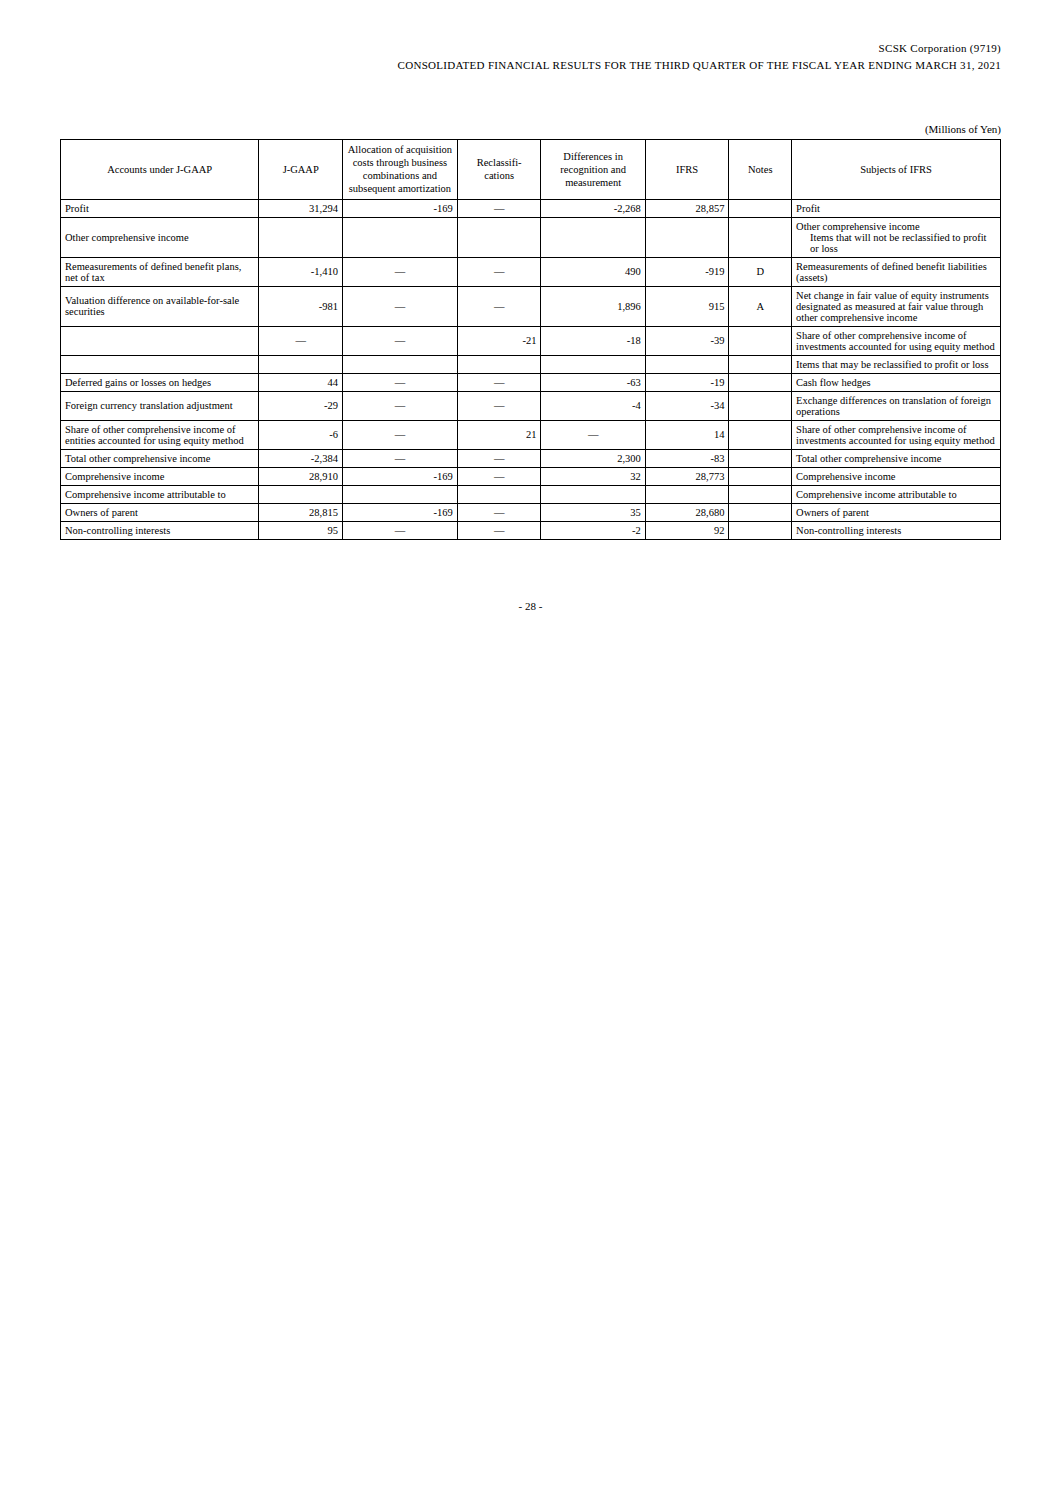SCSK Corporation (9719)
CONSOLIDATED FINANCIAL RESULTS FOR THE THIRD QUARTER OF THE FISCAL YEAR ENDING MARCH 31, 2021
(Millions of Yen)
| Accounts under J-GAAP | J-GAAP | Allocation of acquisition costs through business combinations and subsequent amortization | Reclassifi-cations | Differences in recognition and measurement | IFRS | Notes | Subjects of IFRS |
| --- | --- | --- | --- | --- | --- | --- | --- |
| Profit | 31,294 | -169 | — | -2,268 | 28,857 | | Profit |
| Other comprehensive income | | | | | | | Other comprehensive income Items that will not be reclassified to profit or loss |
| Remeasurements of defined benefit plans, net of tax | -1,410 | — | — | 490 | -919 | D | Remeasurements of defined benefit liabilities (assets) |
| Valuation difference on available-for-sale securities | -981 | — | — | 1,896 | 915 | A | Net change in fair value of equity instruments designated as measured at fair value through other comprehensive income |
| | — | — | -21 | -18 | -39 | | Share of other comprehensive income of investments accounted for using equity method |
| | | | | | | | Items that may be reclassified to profit or loss |
| Deferred gains or losses on hedges | 44 | — | — | -63 | -19 | | Cash flow hedges |
| Foreign currency translation adjustment | -29 | — | — | -4 | -34 | | Exchange differences on translation of foreign operations |
| Share of other comprehensive income of entities accounted for using equity method | -6 | — | 21 | — | 14 | | Share of other comprehensive income of investments accounted for using equity method |
| Total other comprehensive income | -2,384 | — | — | 2,300 | -83 | | Total other comprehensive income |
| Comprehensive income | 28,910 | -169 | — | 32 | 28,773 | | Comprehensive income |
| Comprehensive income attributable to | | | | | | | Comprehensive income attributable to |
| Owners of parent | 28,815 | -169 | — | 35 | 28,680 | | Owners of parent |
| Non-controlling interests | 95 | — | — | -2 | 92 | | Non-controlling interests |
- 28 -